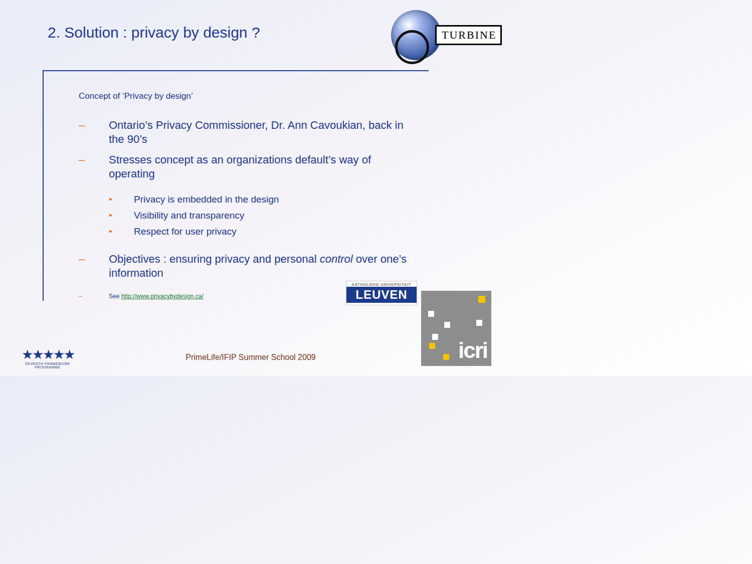2. Solution : privacy by design ?
TURBINE
Concept of ‘Privacy by design’
Ontario’s Privacy Commissioner, Dr. Ann Cavoukian, back in the 90’s
Stresses concept as an organizations default’s way of operating
Privacy is embedded in the design
Visibility and transparency
Respect for user privacy
Objectives : ensuring privacy and personal control over one’s information
See http://www.privacybydesign.ca/
KATHOLIEKE UNIVERSITEIT
LEUVEN
icri
★★★★★
SEVENTH FRAMEWORK
PROGRAMME
PrimeLife/IFIP Summer School 2009